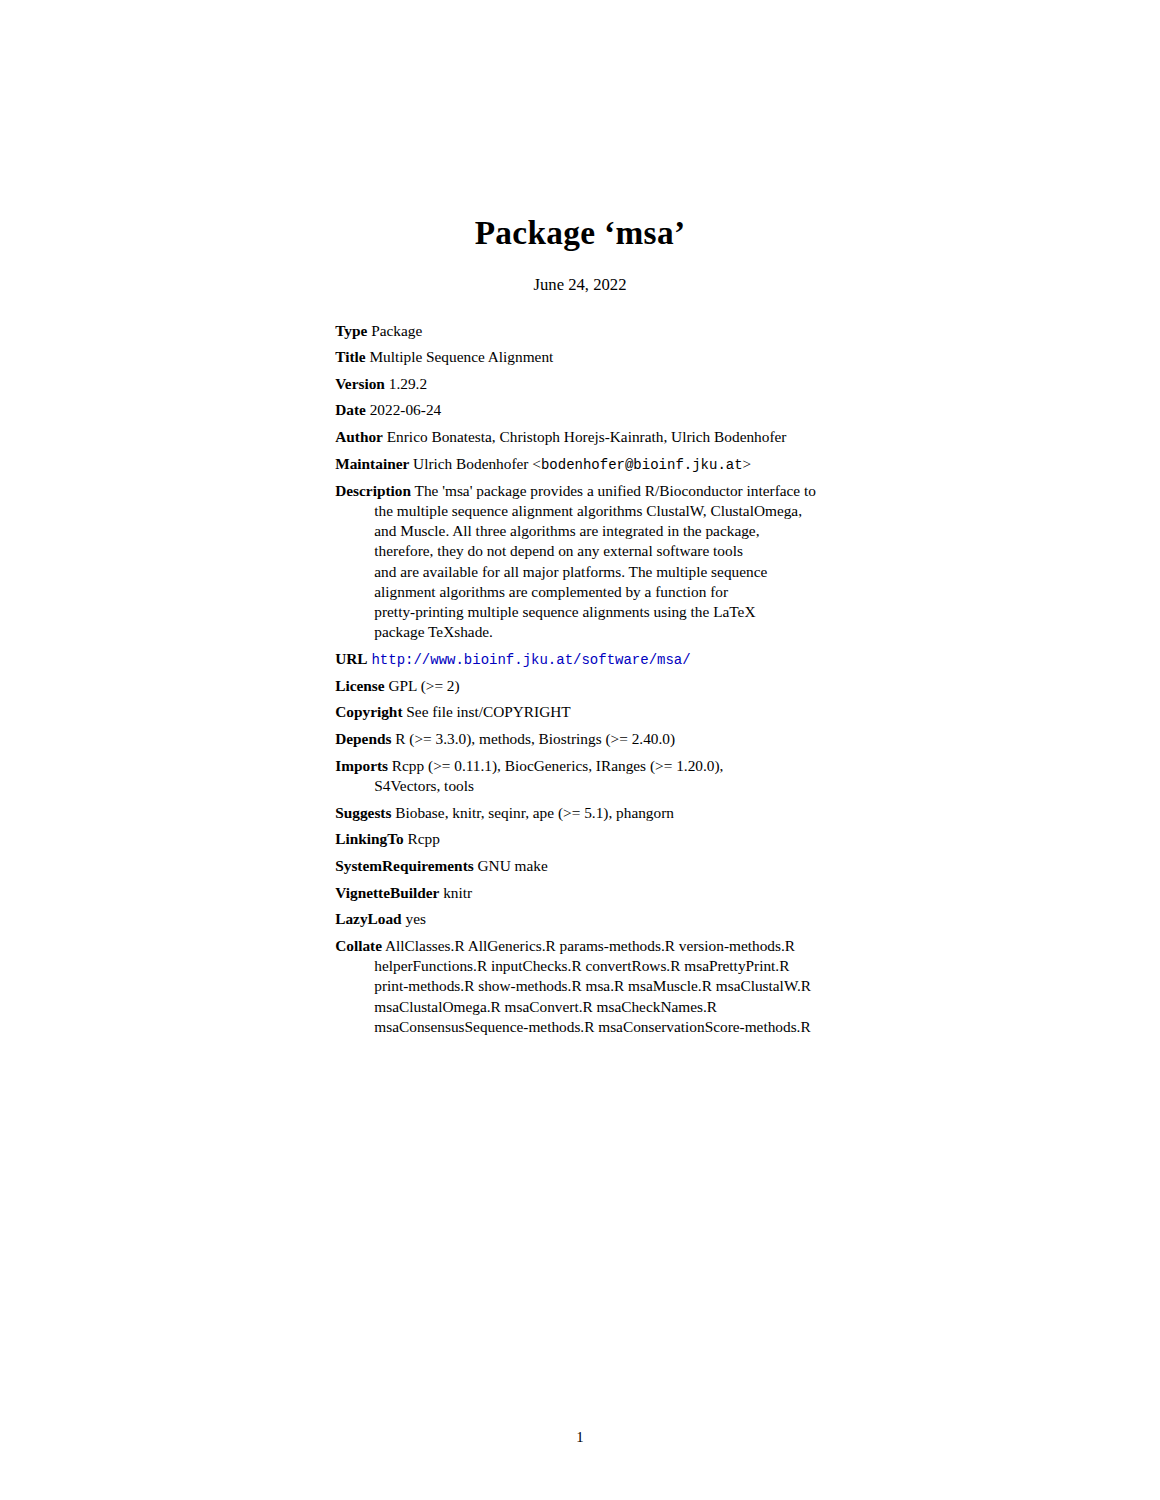Package ‘msa’
June 24, 2022
Type Package
Title Multiple Sequence Alignment
Version 1.29.2
Date 2022-06-24
Author Enrico Bonatesta, Christoph Horejs-Kainrath, Ulrich Bodenhofer
Maintainer Ulrich Bodenhofer <bodenhofer@bioinf.jku.at>
Description The 'msa' package provides a unified R/Bioconductor interface to the multiple sequence alignment algorithms ClustalW, ClustalOmega,
and Muscle. All three algorithms are integrated in the package,
therefore, they do not depend on any external software tools
and are available for all major platforms. The multiple sequence
alignment algorithms are complemented by a function for
pretty-printing multiple sequence alignments using the LaTeX
package TeXshade.
URL http://www.bioinf.jku.at/software/msa/
License GPL (>= 2)
Copyright See file inst/COPYRIGHT
Depends R (>= 3.3.0), methods, Biostrings (>= 2.40.0)
Imports Rcpp (>= 0.11.1), BiocGenerics, IRanges (>= 1.20.0), S4Vectors, tools
Suggests Biobase, knitr, seqinr, ape (>= 5.1), phangorn
LinkingTo Rcpp
SystemRequirements GNU make
VignetteBuilder knitr
LazyLoad yes
Collate AllClasses.R AllGenerics.R params-methods.R version-methods.R helperFunctions.R inputChecks.R convertRows.R msaPrettyPrint.R
print-methods.R show-methods.R msa.R msaMuscle.R msaClustalW.R
msaClustalOmega.R msaConvert.R msaCheckNames.R
msaConsensusSequence-methods.R msaConservationScore-methods.R
1